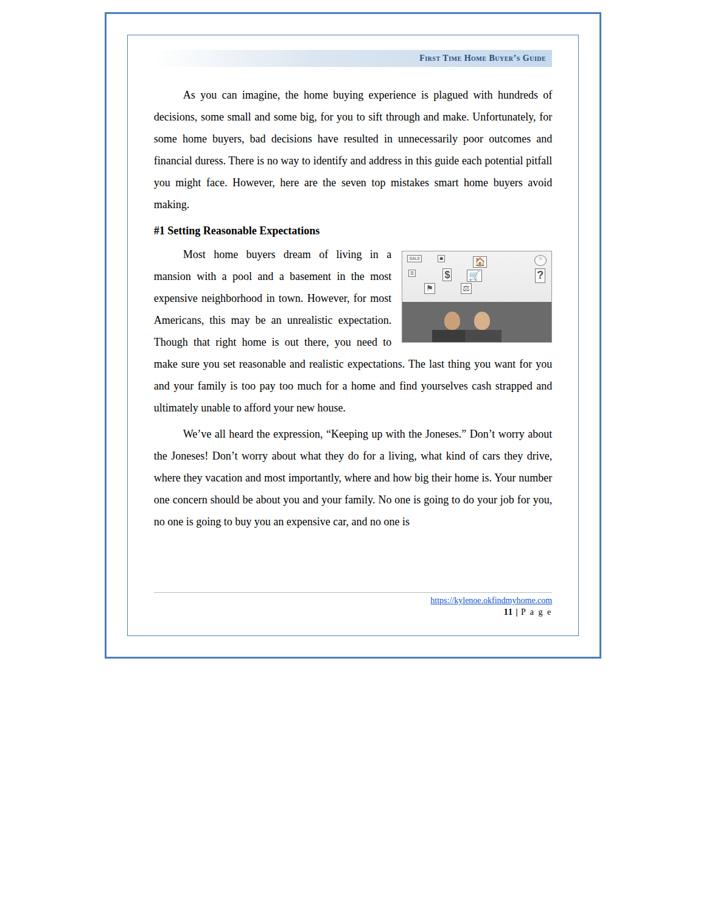First Time Home Buyer’s Guide
As you can imagine, the home buying experience is plagued with hundreds of decisions, some small and some big, for you to sift through and make. Unfortunately, for some home buyers, bad decisions have resulted in unnecessarily poor outcomes and financial duress. There is no way to identify and address in this guide each potential pitfall you might face. However, here are the seven top mistakes smart home buyers avoid making.
#1 Setting Reasonable Expectations
SALE ☗ 🏠 ☉ ☰ $ 🛒 ? ⚑ ⚖
Most home buyers dream of living in a mansion with a pool and a basement in the most expensive neighborhood in town. However, for most Americans, this may be an unrealistic expectation. Though that right home is out there, you need to make sure you set reasonable and realistic expectations. The last thing you want for you and your family is too pay too much for a home and find yourselves cash strapped and ultimately unable to afford your new house.
We’ve all heard the expression, “Keeping up with the Joneses.” Don’t worry about the Joneses! Don’t worry about what they do for a living, what kind of cars they drive, where they vacation and most importantly, where and how big their home is. Your number one concern should be about you and your family. No one is going to do your job for you, no one is going to buy you an expensive car, and no one is
https://kylenoe.okfindmyhome.com
11 | P a g e